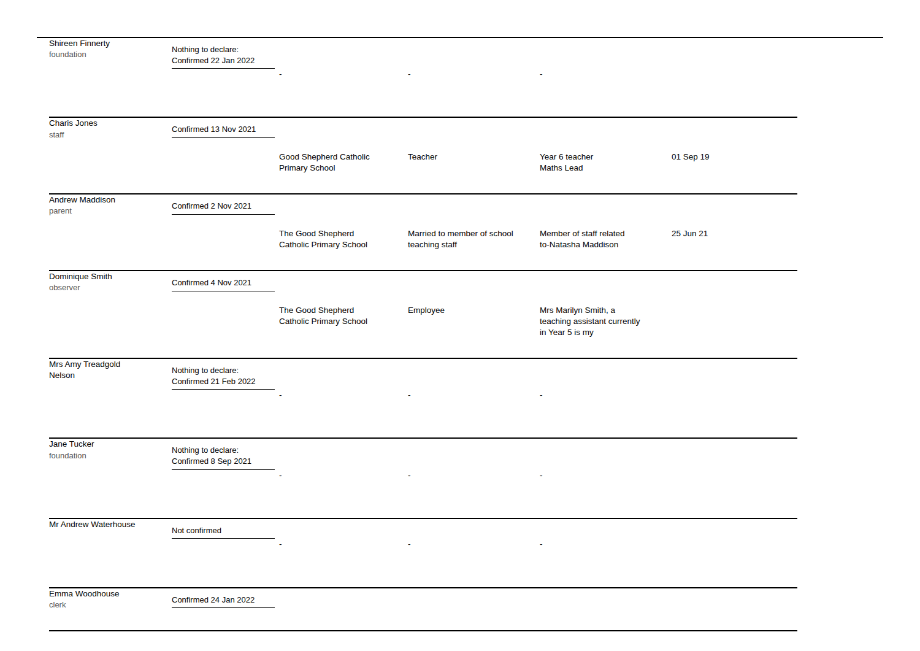| Shireen Finnerty foundation | Nothing to declare: Confirmed 22 Jan 2022 | | | | |
| | | - | - | - | |
| Charis Jones staff | Confirmed 13 Nov 2021 | | | | |
| | | Good Shepherd Catholic Primary School | Teacher | Year 6 teacher Maths Lead | 01 Sep 19 |
| Andrew Maddison parent | Confirmed 2 Nov 2021 | | | | |
| | | The Good Shepherd Catholic Primary School | Married to member of school teaching staff | Member of staff related to-Natasha Maddison | 25 Jun 21 |
| Dominique Smith observer | Confirmed 4 Nov 2021 | | | | |
| | | The Good Shepherd Catholic Primary School | Employee | Mrs Marilyn Smith, a teaching assistant currently in Year 5 is my | |
| Mrs Amy Treadgold Nelson | Nothing to declare: Confirmed 21 Feb 2022 | | | | |
| | | - | - | - | |
| Jane Tucker foundation | Nothing to declare: Confirmed 8 Sep 2021 | | | | |
| | | - | - | - | |
| Mr Andrew Waterhouse | Not confirmed | | | | |
| | | - | - | - | |
| Emma Woodhouse clerk | Confirmed 24 Jan 2022 | | | | |